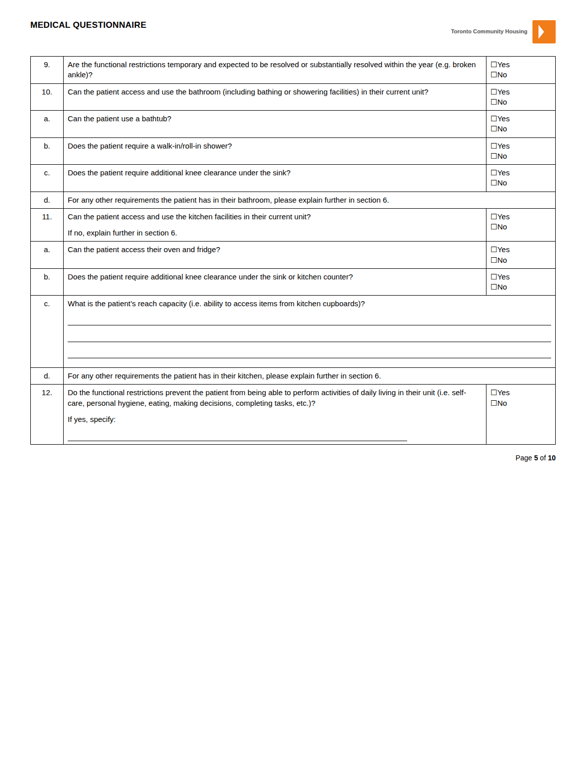MEDICAL QUESTIONNAIRE
Toronto Community Housing
| 9. | Are the functional restrictions temporary and expected to be resolved or substantially resolved within the year (e.g. broken ankle)? | ☐ Yes ☐ No |
| 10. | Can the patient access and use the bathroom (including bathing or showering facilities) in their current unit? | ☐ Yes ☐ No |
| a. | Can the patient use a bathtub? | ☐ Yes ☐ No |
| b. | Does the patient require a walk-in/roll-in shower? | ☐ Yes ☐ No |
| c. | Does the patient require additional knee clearance under the sink? | ☐ Yes ☐ No |
| d. | For any other requirements the patient has in their bathroom, please explain further in section 6. |
| 11. | Can the patient access and use the kitchen facilities in their current unit? If no, explain further in section 6. | ☐ Yes ☐ No |
| a. | Can the patient access their oven and fridge? | ☐ Yes ☐ No |
| b. | Does the patient require additional knee clearance under the sink or kitchen counter? | ☐ Yes ☐ No |
| c. | What is the patient’s reach capacity (i.e. ability to access items from kitchen cupboards)? |
| d. | For any other requirements the patient has in their kitchen, please explain further in section 6. |
| 12. | Do the functional restrictions prevent the patient from being able to perform activities of daily living in their unit (i.e. self-care, personal hygiene, eating, making decisions, completing tasks, etc.)? If yes, specify: | ☐ Yes ☐ No |
Page 5 of 10